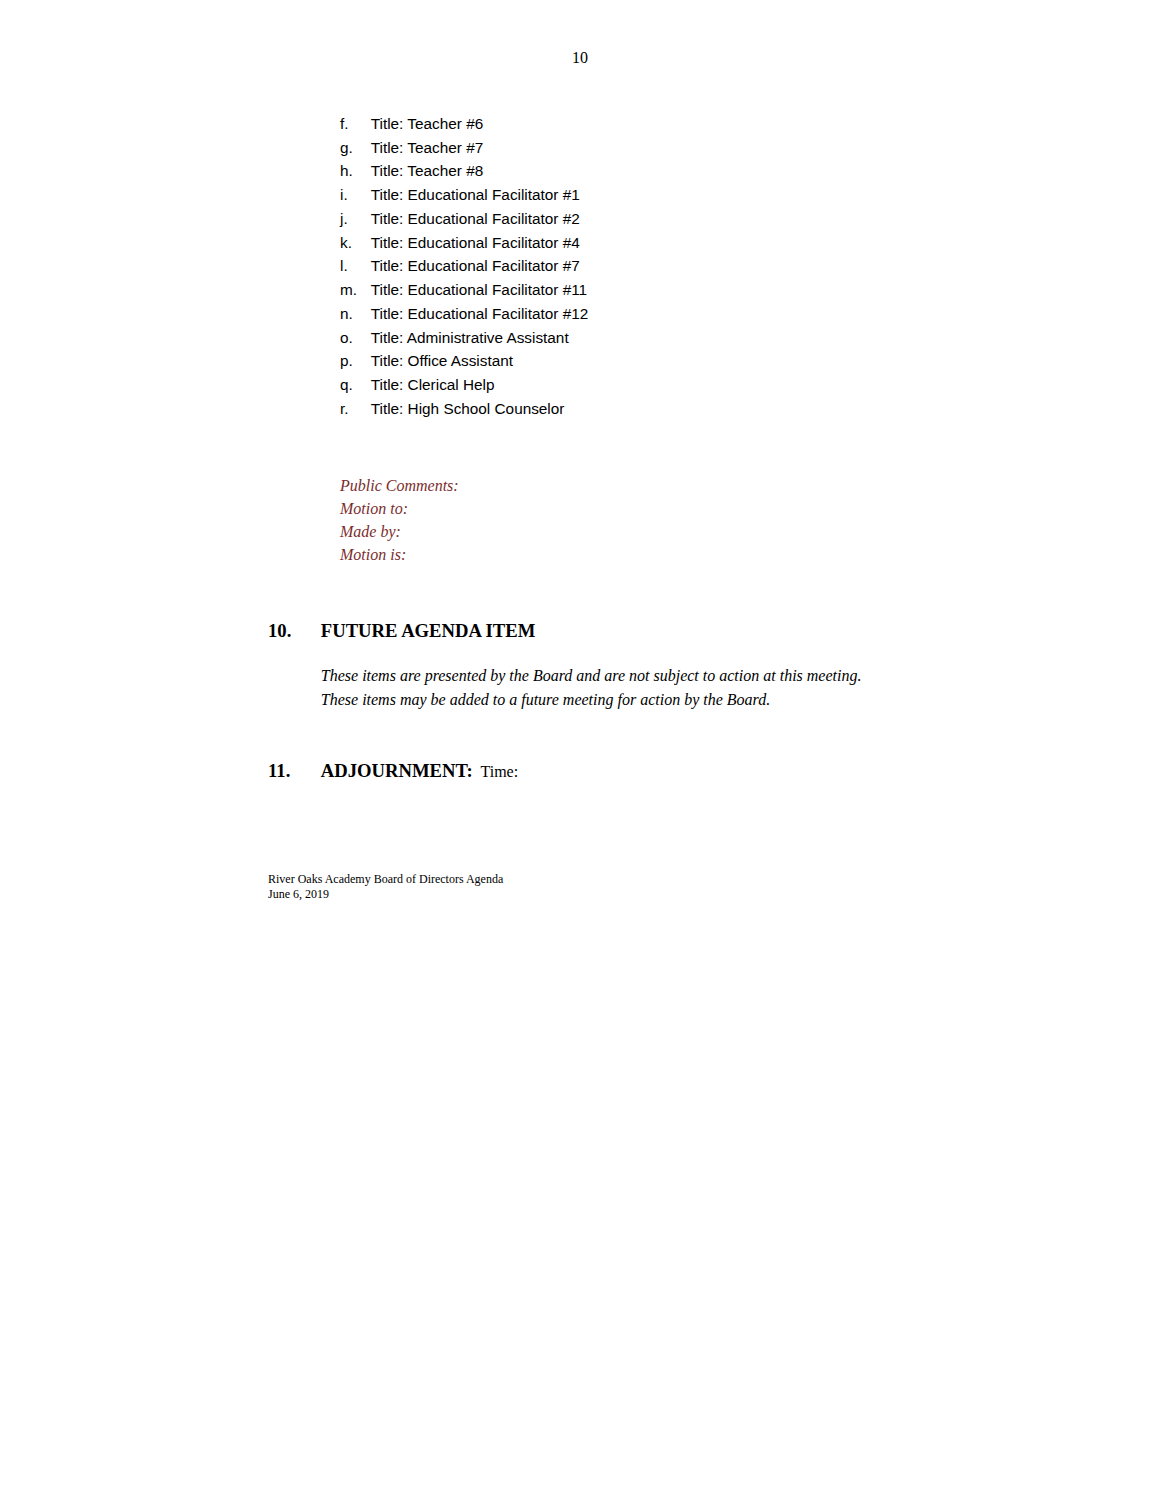10
f. Title: Teacher #6
g. Title: Teacher #7
h. Title: Teacher #8
i. Title: Educational Facilitator #1
j. Title: Educational Facilitator #2
k. Title: Educational Facilitator #4
l. Title: Educational Facilitator #7
m. Title: Educational Facilitator #11
n. Title: Educational Facilitator #12
o. Title: Administrative Assistant
p. Title: Office Assistant
q. Title: Clerical Help
r. Title: High School Counselor
Public Comments:
Motion to:
Made by:
Motion is:
10. FUTURE AGENDA ITEM
These items are presented by the Board and are not subject to action at this meeting. These items may be added to a future meeting for action by the Board.
11. ADJOURNMENT: Time:
River Oaks Academy Board of Directors Agenda
June 6, 2019